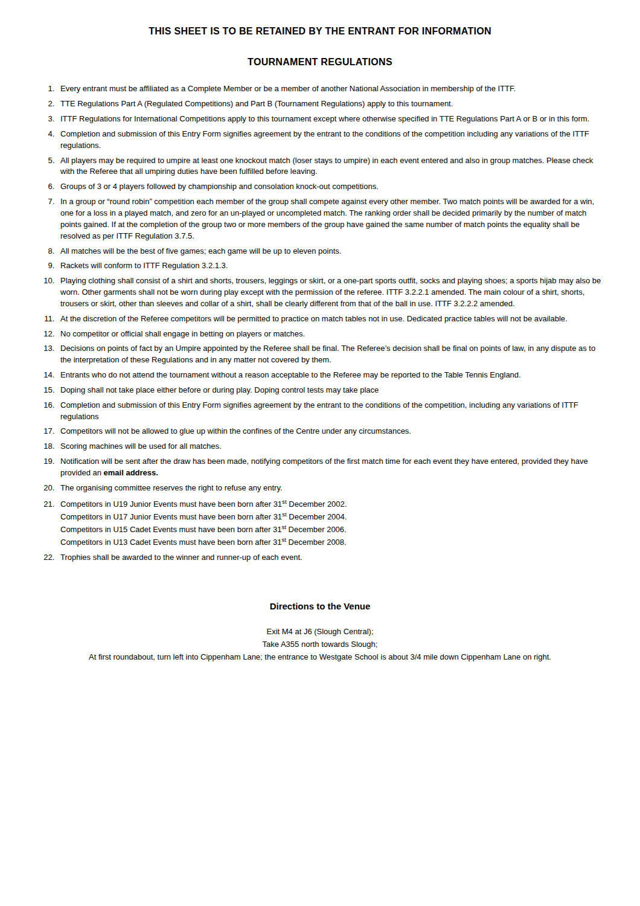THIS SHEET IS TO BE RETAINED BY THE ENTRANT FOR INFORMATION
TOURNAMENT REGULATIONS
Every entrant must be affiliated as a Complete Member or be a member of another National Association in membership of the ITTF.
TTE Regulations Part A (Regulated Competitions) and Part B (Tournament Regulations) apply to this tournament.
ITTF Regulations for International Competitions apply to this tournament except where otherwise specified in TTE Regulations Part A or B or in this form.
Completion and submission of this Entry Form signifies agreement by the entrant to the conditions of the competition including any variations of the ITTF regulations.
All players may be required to umpire at least one knockout match (loser stays to umpire) in each event entered and also in group matches. Please check with the Referee that all umpiring duties have been fulfilled before leaving.
Groups of 3 or 4 players followed by championship and consolation knock-out competitions.
In a group or “round robin” competition each member of the group shall compete against every other member. Two match points will be awarded for a win, one for a loss in a played match, and zero for an un-played or uncompleted match. The ranking order shall be decided primarily by the number of match points gained. If at the completion of the group two or more members of the group have gained the same number of match points the equality shall be resolved as per ITTF Regulation 3.7.5.
All matches will be the best of five games; each game will be up to eleven points.
Rackets will conform to ITTF Regulation 3.2.1.3.
Playing clothing shall consist of a shirt and shorts, trousers, leggings or skirt, or a one-part sports outfit, socks and playing shoes; a sports hijab may also be worn. Other garments shall not be worn during play except with the permission of the referee. ITTF 3.2.2.1 amended. The main colour of a shirt, shorts, trousers or skirt, other than sleeves and collar of a shirt, shall be clearly different from that of the ball in use. ITTF 3.2.2.2 amended.
At the discretion of the Referee competitors will be permitted to practice on match tables not in use. Dedicated practice tables will not be available.
No competitor or official shall engage in betting on players or matches.
Decisions on points of fact by an Umpire appointed by the Referee shall be final. The Referee’s decision shall be final on points of law, in any dispute as to the interpretation of these Regulations and in any matter not covered by them.
Entrants who do not attend the tournament without a reason acceptable to the Referee may be reported to the Table Tennis England.
Doping shall not take place either before or during play. Doping control tests may take place
Completion and submission of this Entry Form signifies agreement by the entrant to the conditions of the competition, including any variations of ITTF regulations
Competitors will not be allowed to glue up within the confines of the Centre under any circumstances.
Scoring machines will be used for all matches.
Notification will be sent after the draw has been made, notifying competitors of the first match time for each event they have entered, provided they have provided an email address.
The organising committee reserves the right to refuse any entry.
Competitors in U19 Junior Events must have been born after 31st December 2002.
Competitors in U17 Junior Events must have been born after 31st December 2004.
Competitors in U15 Cadet Events must have been born after 31st December 2006.
Competitors in U13 Cadet Events must have been born after 31st December 2008.
Trophies shall be awarded to the winner and runner-up of each event.
Directions to the Venue
Exit M4 at J6 (Slough Central);
Take A355 north towards Slough;
At first roundabout, turn left into Cippenham Lane; the entrance to Westgate School is about 3/4 mile down Cippenham Lane on right.